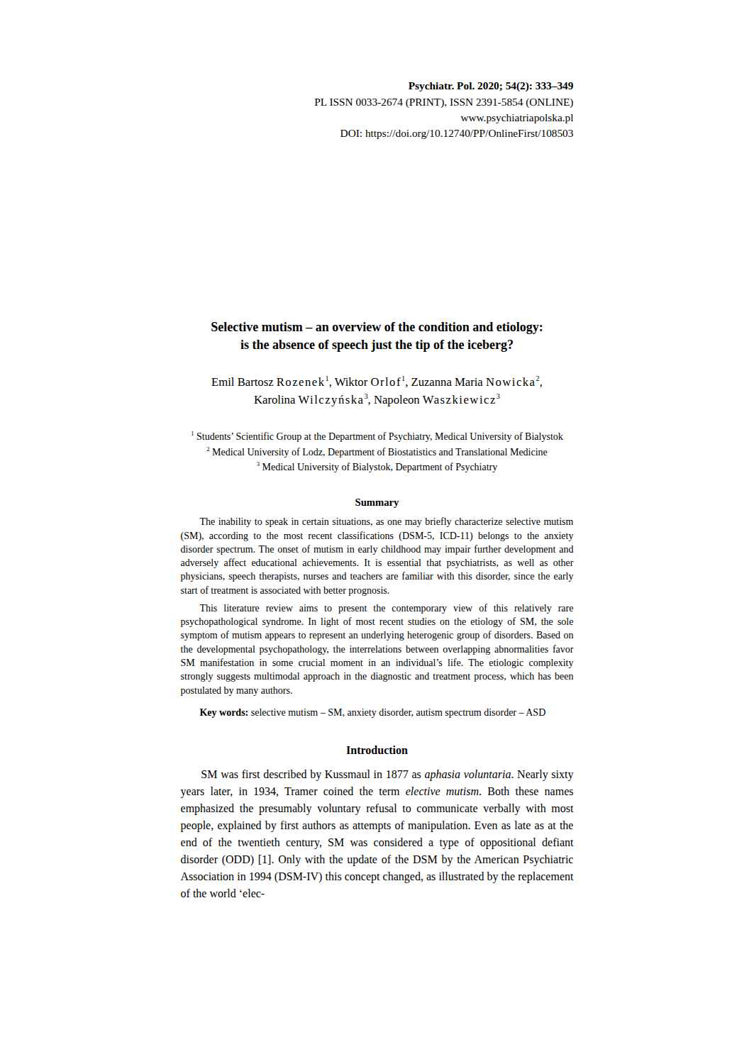Psychiatr. Pol. 2020; 54(2): 333–349
PL ISSN 0033-2674 (PRINT), ISSN 2391-5854 (ONLINE)
www.psychiatriapolska.pl
DOI: https://doi.org/10.12740/PP/OnlineFirst/108503
Selective mutism – an overview of the condition and etiology:
is the absence of speech just the tip of the iceberg?
Emil Bartosz Rozenek1, Wiktor Orlof1, Zuzanna Maria Nowicka2,
Karolina Wilczyńska3, Napoleon Waszkiewicz3
1 Students’ Scientific Group at the Department of Psychiatry, Medical University of Bialystok
2 Medical University of Lodz, Department of Biostatistics and Translational Medicine
3 Medical University of Bialystok, Department of Psychiatry
Summary
The inability to speak in certain situations, as one may briefly characterize selective mutism (SM), according to the most recent classifications (DSM-5, ICD-11) belongs to the anxiety disorder spectrum. The onset of mutism in early childhood may impair further development and adversely affect educational achievements. It is essential that psychiatrists, as well as other physicians, speech therapists, nurses and teachers are familiar with this disorder, since the early start of treatment is associated with better prognosis.
This literature review aims to present the contemporary view of this relatively rare psychopathological syndrome. In light of most recent studies on the etiology of SM, the sole symptom of mutism appears to represent an underlying heterogenic group of disorders. Based on the developmental psychopathology, the interrelations between overlapping abnormalities favor SM manifestation in some crucial moment in an individual’s life. The etiologic complexity strongly suggests multimodal approach in the diagnostic and treatment process, which has been postulated by many authors.
Key words: selective mutism – SM, anxiety disorder, autism spectrum disorder – ASD
Introduction
SM was first described by Kussmaul in 1877 as aphasia voluntaria. Nearly sixty years later, in 1934, Tramer coined the term elective mutism. Both these names emphasized the presumably voluntary refusal to communicate verbally with most people, explained by first authors as attempts of manipulation. Even as late as at the end of the twentieth century, SM was considered a type of oppositional defiant disorder (ODD) [1]. Only with the update of the DSM by the American Psychiatric Association in 1994 (DSM-IV) this concept changed, as illustrated by the replacement of the world ‘elec-